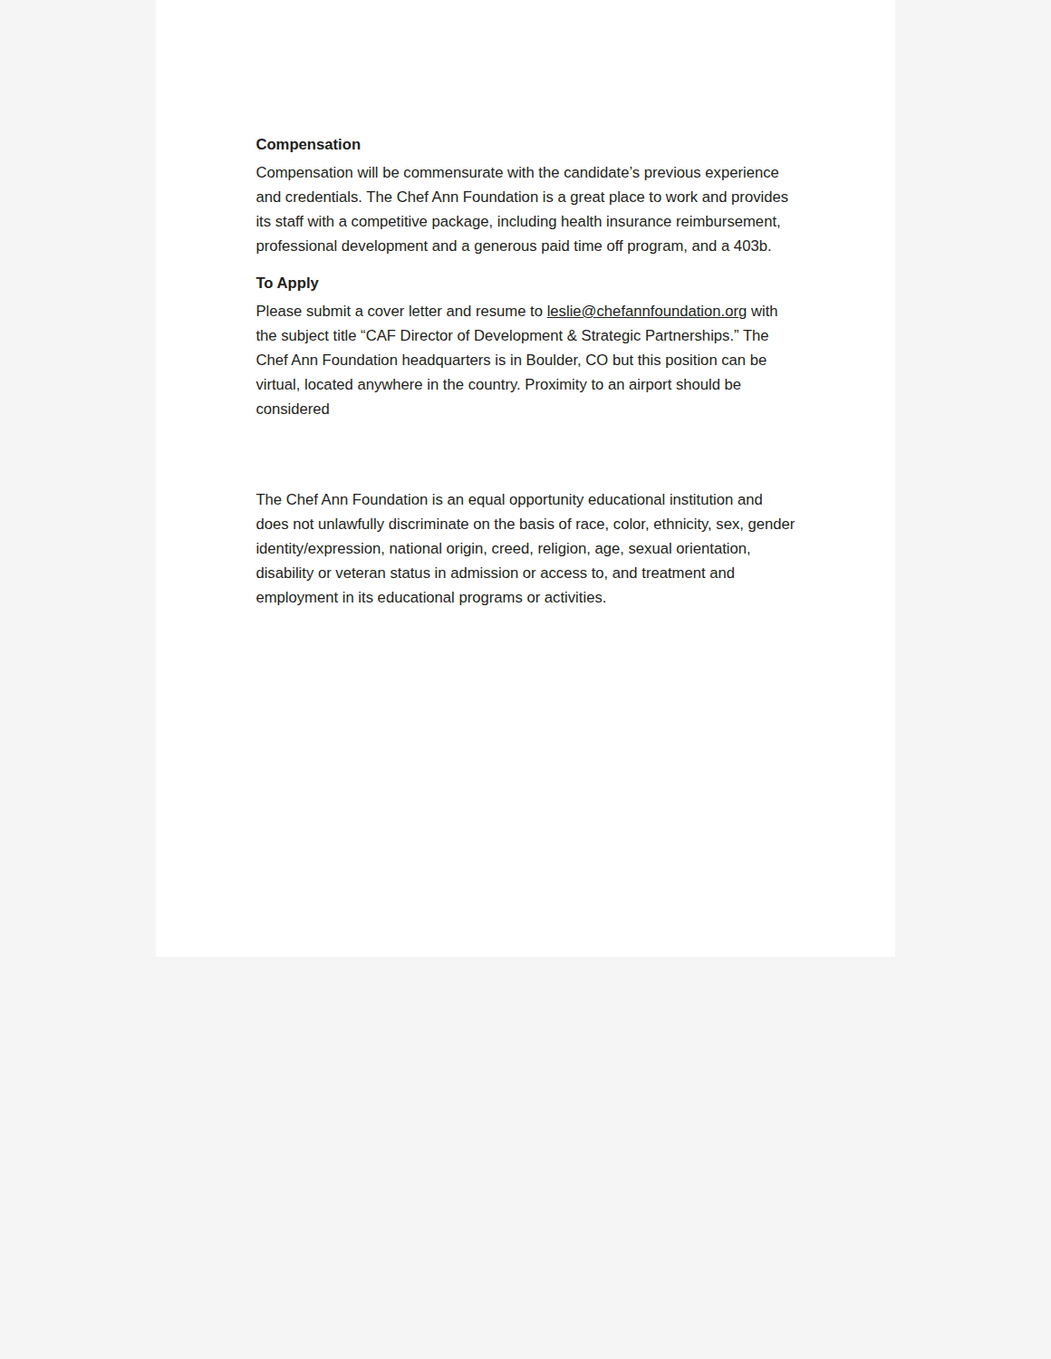Compensation
Compensation will be commensurate with the candidate’s previous experience and credentials. The Chef Ann Foundation is a great place to work and provides its staff with a competitive package, including health insurance reimbursement, professional development and a generous paid time off program, and a 403b.
To Apply
Please submit a cover letter and resume to leslie@chefannfoundation.org with the subject title “CAF Director of Development & Strategic Partnerships.” The Chef Ann Foundation headquarters is in Boulder, CO but this position can be virtual, located anywhere in the country. Proximity to an airport should be considered
The Chef Ann Foundation is an equal opportunity educational institution and does not unlawfully discriminate on the basis of race, color, ethnicity, sex, gender identity/expression, national origin, creed, religion, age, sexual orientation, disability or veteran status in admission or access to, and treatment and employment in its educational programs or activities.